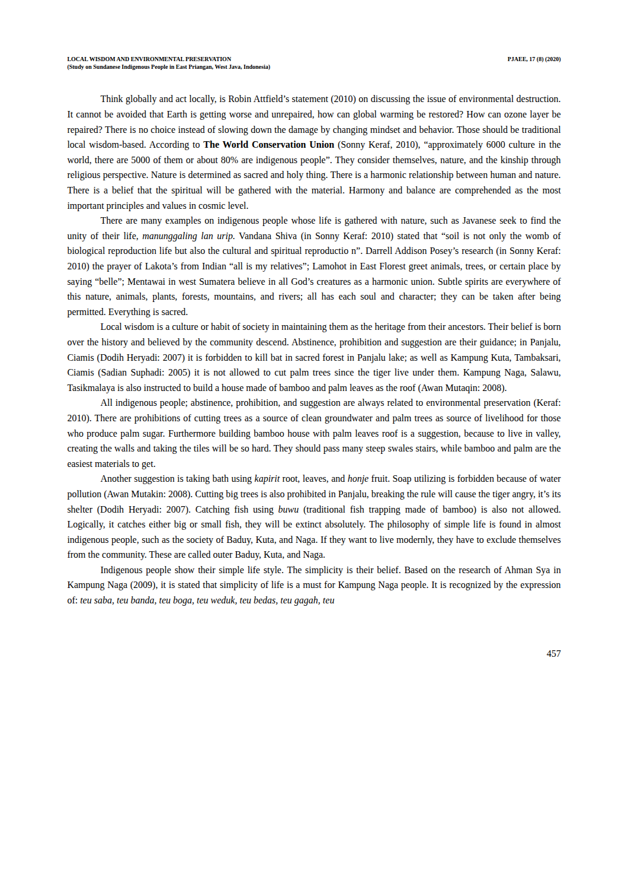LOCAL WISDOM AND ENVIRONMENTAL PRESERVATION
(Study on Sundanese Indigenous People in East Priangan, West Java, Indonesia)
PJAEE, 17 (8) (2020)
Think globally and act locally, is Robin Attfield’s statement (2010) on discussing the issue of environmental destruction. It cannot be avoided that Earth is getting worse and unrepaired, how can global warming be restored? How can ozone layer be repaired? There is no choice instead of slowing down the damage by changing mindset and behavior. Those should be traditional local wisdom-based. According to The World Conservation Union (Sonny Keraf, 2010), “approximately 6000 culture in the world, there are 5000 of them or about 80% are indigenous people”. They consider themselves, nature, and the kinship through religious perspective. Nature is determined as sacred and holy thing. There is a harmonic relationship between human and nature. There is a belief that the spiritual will be gathered with the material. Harmony and balance are comprehended as the most important principles and values in cosmic level.
There are many examples on indigenous people whose life is gathered with nature, such as Javanese seek to find the unity of their life, manunggaling lan urip. Vandana Shiva (in Sonny Keraf: 2010) stated that “soil is not only the womb of biological reproduction life but also the cultural and spiritual reproductio n”. Darrell Addison Posey’s research (in Sonny Keraf: 2010) the prayer of Lakota’s from Indian “all is my relatives”; Lamohot in East Florest greet animals, trees, or certain place by saying “belle”; Mentawai in west Sumatera believe in all God’s creatures as a harmonic union. Subtle spirits are everywhere of this nature, animals, plants, forests, mountains, and rivers; all has each soul and character; they can be taken after being permitted. Everything is sacred.
Local wisdom is a culture or habit of society in maintaining them as the heritage from their ancestors. Their belief is born over the history and believed by the community descend. Abstinence, prohibition and suggestion are their guidance; in Panjalu, Ciamis (Dodih Heryadi: 2007) it is forbidden to kill bat in sacred forest in Panjalu lake; as well as Kampung Kuta, Tambaksari, Ciamis (Sadian Suphadi: 2005) it is not allowed to cut palm trees since the tiger live under them. Kampung Naga, Salawu, Tasikmalaya is also instructed to build a house made of bamboo and palm leaves as the roof (Awan Mutaqin: 2008).
All indigenous people; abstinence, prohibition, and suggestion are always related to environmental preservation (Keraf: 2010). There are prohibitions of cutting trees as a source of clean groundwater and palm trees as source of livelihood for those who produce palm sugar. Furthermore building bamboo house with palm leaves roof is a suggestion, because to live in valley, creating the walls and taking the tiles will be so hard. They should pass many steep swales stairs, while bamboo and palm are the easiest materials to get.
Another suggestion is taking bath using kapirit root, leaves, and honje fruit. Soap utilizing is forbidden because of water pollution (Awan Mutakin: 2008). Cutting big trees is also prohibited in Panjalu, breaking the rule will cause the tiger angry, it’s its shelter (Dodih Heryadi: 2007). Catching fish using buwu (traditional fish trapping made of bamboo) is also not allowed. Logically, it catches either big or small fish, they will be extinct absolutely. The philosophy of simple life is found in almost indigenous people, such as the society of Baduy, Kuta, and Naga. If they want to live modernly, they have to exclude themselves from the community. These are called outer Baduy, Kuta, and Naga.
Indigenous people show their simple life style. The simplicity is their belief. Based on the research of Ahman Sya in Kampung Naga (2009), it is stated that simplicity of life is a must for Kampung Naga people. It is recognized by the expression of: teu saba, teu banda, teu boga, teu weduk, teu bedas, teu gagah, teu
457